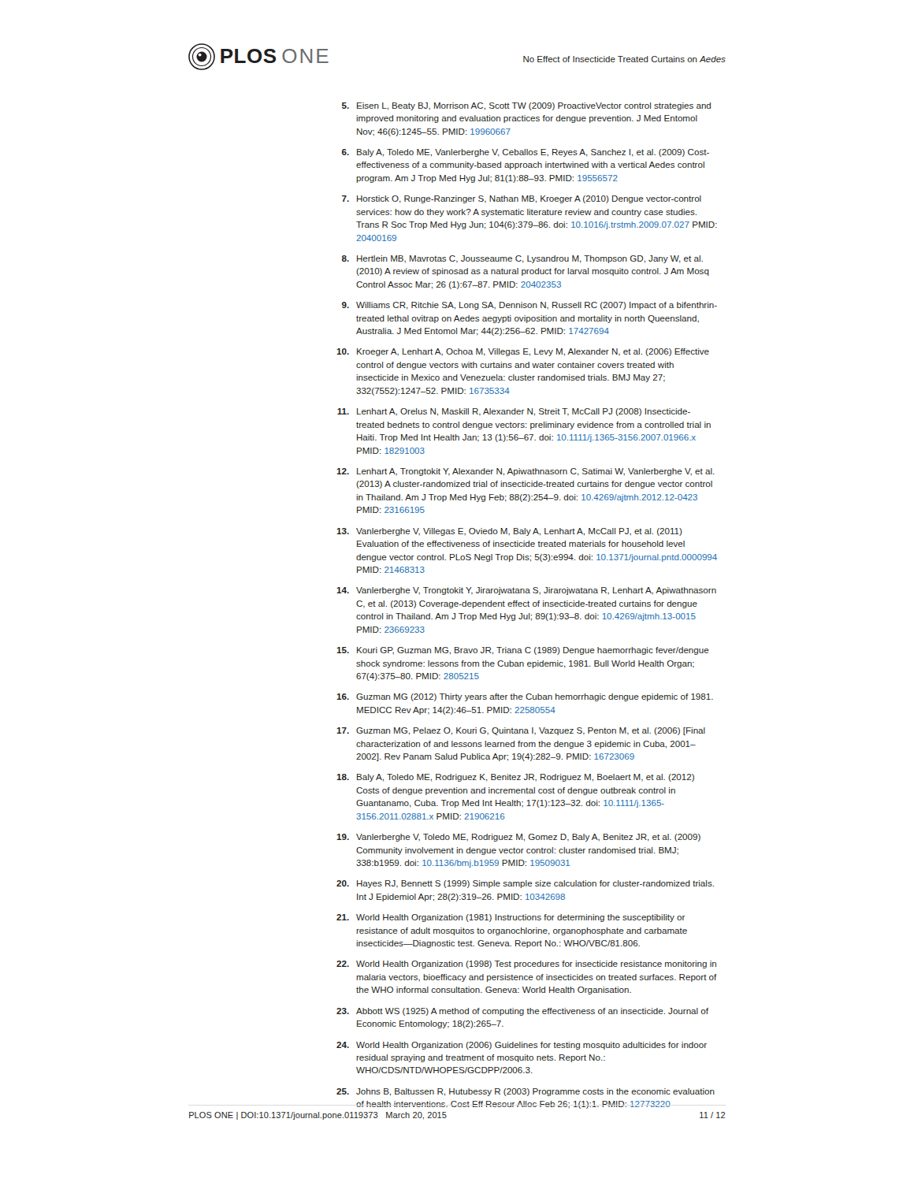PLOS ONE
No Effect of Insecticide Treated Curtains on Aedes
5. Eisen L, Beaty BJ, Morrison AC, Scott TW (2009) ProactiveVector control strategies and improved monitoring and evaluation practices for dengue prevention. J Med Entomol Nov; 46(6):1245–55. PMID: 19960667
6. Baly A, Toledo ME, Vanlerberghe V, Ceballos E, Reyes A, Sanchez I, et al. (2009) Cost-effectiveness of a community-based approach intertwined with a vertical Aedes control program. Am J Trop Med Hyg Jul; 81(1):88–93. PMID: 19556572
7. Horstick O, Runge-Ranzinger S, Nathan MB, Kroeger A (2010) Dengue vector-control services: how do they work? A systematic literature review and country case studies. Trans R Soc Trop Med Hyg Jun; 104(6):379–86. doi: 10.1016/j.trstmh.2009.07.027 PMID: 20400169
8. Hertlein MB, Mavrotas C, Jousseaume C, Lysandrou M, Thompson GD, Jany W, et al. (2010) A review of spinosad as a natural product for larval mosquito control. J Am Mosq Control Assoc Mar; 26 (1):67–87. PMID: 20402353
9. Williams CR, Ritchie SA, Long SA, Dennison N, Russell RC (2007) Impact of a bifenthrin-treated lethal ovitrap on Aedes aegypti oviposition and mortality in north Queensland, Australia. J Med Entomol Mar; 44(2):256–62. PMID: 17427694
10. Kroeger A, Lenhart A, Ochoa M, Villegas E, Levy M, Alexander N, et al. (2006) Effective control of dengue vectors with curtains and water container covers treated with insecticide in Mexico and Venezuela: cluster randomised trials. BMJ May 27; 332(7552):1247–52. PMID: 16735334
11. Lenhart A, Orelus N, Maskill R, Alexander N, Streit T, McCall PJ (2008) Insecticide-treated bednets to control dengue vectors: preliminary evidence from a controlled trial in Haiti. Trop Med Int Health Jan; 13 (1):56–67. doi: 10.1111/j.1365-3156.2007.01966.x PMID: 18291003
12. Lenhart A, Trongtokit Y, Alexander N, Apiwathnasorn C, Satimai W, Vanlerberghe V, et al. (2013) A cluster-randomized trial of insecticide-treated curtains for dengue vector control in Thailand. Am J Trop Med Hyg Feb; 88(2):254–9. doi: 10.4269/ajtmh.2012.12-0423 PMID: 23166195
13. Vanlerberghe V, Villegas E, Oviedo M, Baly A, Lenhart A, McCall PJ, et al. (2011) Evaluation of the effectiveness of insecticide treated materials for household level dengue vector control. PLoS Negl Trop Dis; 5(3):e994. doi: 10.1371/journal.pntd.0000994 PMID: 21468313
14. Vanlerberghe V, Trongtokit Y, Jirarojwatana S, Jirarojwatana R, Lenhart A, Apiwathnasorn C, et al. (2013) Coverage-dependent effect of insecticide-treated curtains for dengue control in Thailand. Am J Trop Med Hyg Jul; 89(1):93–8. doi: 10.4269/ajtmh.13-0015 PMID: 23669233
15. Kouri GP, Guzman MG, Bravo JR, Triana C (1989) Dengue haemorrhagic fever/dengue shock syndrome: lessons from the Cuban epidemic, 1981. Bull World Health Organ; 67(4):375–80. PMID: 2805215
16. Guzman MG (2012) Thirty years after the Cuban hemorrhagic dengue epidemic of 1981. MEDICC Rev Apr; 14(2):46–51. PMID: 22580554
17. Guzman MG, Pelaez O, Kouri G, Quintana I, Vazquez S, Penton M, et al. (2006) [Final characterization of and lessons learned from the dengue 3 epidemic in Cuba, 2001–2002]. Rev Panam Salud Publica Apr; 19(4):282–9. PMID: 16723069
18. Baly A, Toledo ME, Rodriguez K, Benitez JR, Rodriguez M, Boelaert M, et al. (2012) Costs of dengue prevention and incremental cost of dengue outbreak control in Guantanamo, Cuba. Trop Med Int Health; 17(1):123–32. doi: 10.1111/j.1365-3156.2011.02881.x PMID: 21906216
19. Vanlerberghe V, Toledo ME, Rodriguez M, Gomez D, Baly A, Benitez JR, et al. (2009) Community involvement in dengue vector control: cluster randomised trial. BMJ; 338:b1959. doi: 10.1136/bmj.b1959 PMID: 19509031
20. Hayes RJ, Bennett S (1999) Simple sample size calculation for cluster-randomized trials. Int J Epidemiol Apr; 28(2):319–26. PMID: 10342698
21. World Health Organization (1981) Instructions for determining the susceptibility or resistance of adult mosquitos to organochlorine, organophosphate and carbamate insecticides—Diagnostic test. Geneva. Report No.: WHO/VBC/81.806.
22. World Health Organization (1998) Test procedures for insecticide resistance monitoring in malaria vectors, bioefficacy and persistence of insecticides on treated surfaces. Report of the WHO informal consultation. Geneva: World Health Organisation.
23. Abbott WS (1925) A method of computing the effectiveness of an insecticide. Journal of Economic Entomology; 18(2):265–7.
24. World Health Organization (2006) Guidelines for testing mosquito adulticides for indoor residual spraying and treatment of mosquito nets. Report No.: WHO/CDS/NTD/WHOPES/GCDPP/2006.3.
25. Johns B, Baltussen R, Hutubessy R (2003) Programme costs in the economic evaluation of health interventions. Cost Eff Resour Alloc Feb 26; 1(1):1. PMID: 12773220
PLOS ONE | DOI:10.1371/journal.pone.0119373 March 20, 2015
11 / 12